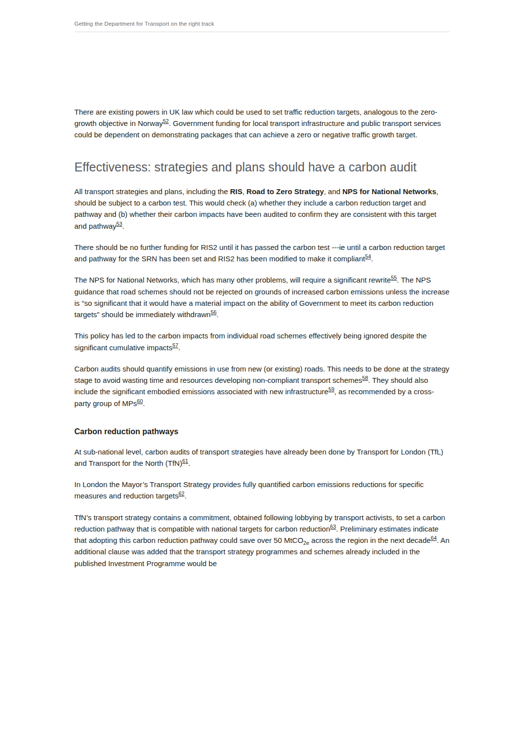Getting the Department for Transport on the right track
There are existing powers in UK law which could be used to set traffic reduction targets, analogous to the zero-growth objective in Norway52. Government funding for local transport infrastructure and public transport services could be dependent on demonstrating packages that can achieve a zero or negative traffic growth target.
Effectiveness: strategies and plans should have a carbon audit
All transport strategies and plans, including the RIS, Road to Zero Strategy, and NPS for National Networks, should be subject to a carbon test. This would check (a) whether they include a carbon reduction target and pathway and (b) whether their carbon impacts have been audited to confirm they are consistent with this target and pathway53.
There should be no further funding for RIS2 until it has passed the carbon test ---ie until a carbon reduction target and pathway for the SRN has been set and RIS2 has been modified to make it compliant54.
The NPS for National Networks, which has many other problems, will require a significant rewrite55. The NPS guidance that road schemes should not be rejected on grounds of increased carbon emissions unless the increase is “so significant that it would have a material impact on the ability of Government to meet its carbon reduction targets” should be immediately withdrawn56.
This policy has led to the carbon impacts from individual road schemes effectively being ignored despite the significant cumulative impacts57.
Carbon audits should quantify emissions in use from new (or existing) roads. This needs to be done at the strategy stage to avoid wasting time and resources developing non-compliant transport schemes58. They should also include the significant embodied emissions associated with new infrastructure59, as recommended by a cross-party group of MPs60.
Carbon reduction pathways
At sub-national level, carbon audits of transport strategies have already been done by Transport for London (TfL) and Transport for the North (TfN)61.
In London the Mayor’s Transport Strategy provides fully quantified carbon emissions reductions for specific measures and reduction targets62.
TfN’s transport strategy contains a commitment, obtained following lobbying by transport activists, to set a carbon reduction pathway that is compatible with national targets for carbon reduction63. Preliminary estimates indicate that adopting this carbon reduction pathway could save over 50 MtCO2e across the region in the next decade64. An additional clause was added that the transport strategy programmes and schemes already included in the published Investment Programme would be